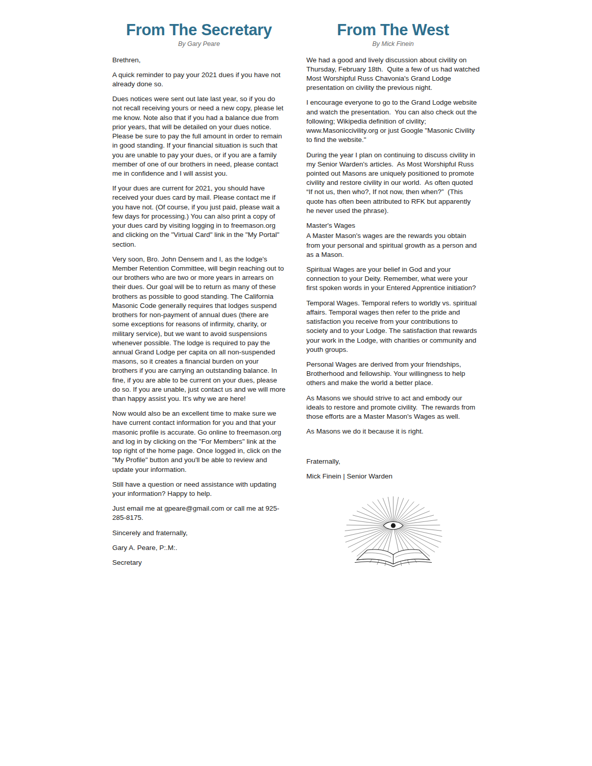From The Secretary
By Gary Peare
Brethren,
A quick reminder to pay your 2021 dues if you have not already done so.
Dues notices were sent out late last year, so if you do not recall receiving yours or need a new copy, please let me know. Note also that if you had a balance due from prior years, that will be detailed on your dues notice. Please be sure to pay the full amount in order to remain in good standing. If your financial situation is such that you are unable to pay your dues, or if you are a family member of one of our brothers in need, please contact me in confidence and I will assist you.
If your dues are current for 2021, you should have received your dues card by mail. Please contact me if you have not. (Of course, if you just paid, please wait a few days for processing.) You can also print a copy of your dues card by visiting logging in to freemason.org and clicking on the "Virtual Card" link in the "My Portal" section.
Very soon, Bro. John Densem and I, as the lodge's Member Retention Committee, will begin reaching out to our brothers who are two or more years in arrears on their dues. Our goal will be to return as many of these brothers as possible to good standing. The California Masonic Code generally requires that lodges suspend brothers for non-payment of annual dues (there are some exceptions for reasons of infirmity, charity, or military service), but we want to avoid suspensions whenever possible. The lodge is required to pay the annual Grand Lodge per capita on all non-suspended masons, so it creates a financial burden on your brothers if you are carrying an outstanding balance. In fine, if you are able to be current on your dues, please do so. If you are unable, just contact us and we will more than happy assist you. It's why we are here!
Now would also be an excellent time to make sure we have current contact information for you and that your masonic profile is accurate. Go online to freemason.org and log in by clicking on the "For Members" link at the top right of the home page. Once logged in, click on the "My Profile" button and you'll be able to review and update your information.
Still have a question or need assistance with updating your information? Happy to help.
Just email me at gpeare@gmail.com or call me at 925-285-8175.
Sincerely and fraternally,
Gary A. Peare, P:.M:.
Secretary
From The West
By Mick Finein
We had a good and lively discussion about civility on Thursday, February 18th. Quite a few of us had watched Most Worshipful Russ Chavonia's Grand Lodge presentation on civility the previous night.
I encourage everyone to go to the Grand Lodge website and watch the presentation. You can also check out the following; Wikipedia definition of civility; www.Masoniccivility.org or just Google "Masonic Civility to find the website."
During the year I plan on continuing to discuss civility in my Senior Warden's articles. As Most Worshipful Russ pointed out Masons are uniquely positioned to promote civility and restore civility in our world. As often quoted “If not us, then who?, If not now, then when?” (This quote has often been attributed to RFK but apparently he never used the phrase).
Master's Wages
A Master Mason's wages are the rewards you obtain from your personal and spiritual growth as a person and as a Mason.
Spiritual Wages are your belief in God and your connection to your Deity. Remember, what were your first spoken words in your Entered Apprentice initiation?
Temporal Wages. Temporal refers to worldly vs. spiritual affairs. Temporal wages then refer to the pride and satisfaction you receive from your contributions to society and to your Lodge. The satisfaction that rewards your work in the Lodge, with charities or community and youth groups.
Personal Wages are derived from your friendships, Brotherhood and fellowship. Your willingness to help others and make the world a better place.
As Masons we should strive to act and embody our ideals to restore and promote civility. The rewards from those efforts are a Master Mason's Wages as well.
As Masons we do it because it is right.
Fraternally,
Mick Finein | Senior Warden